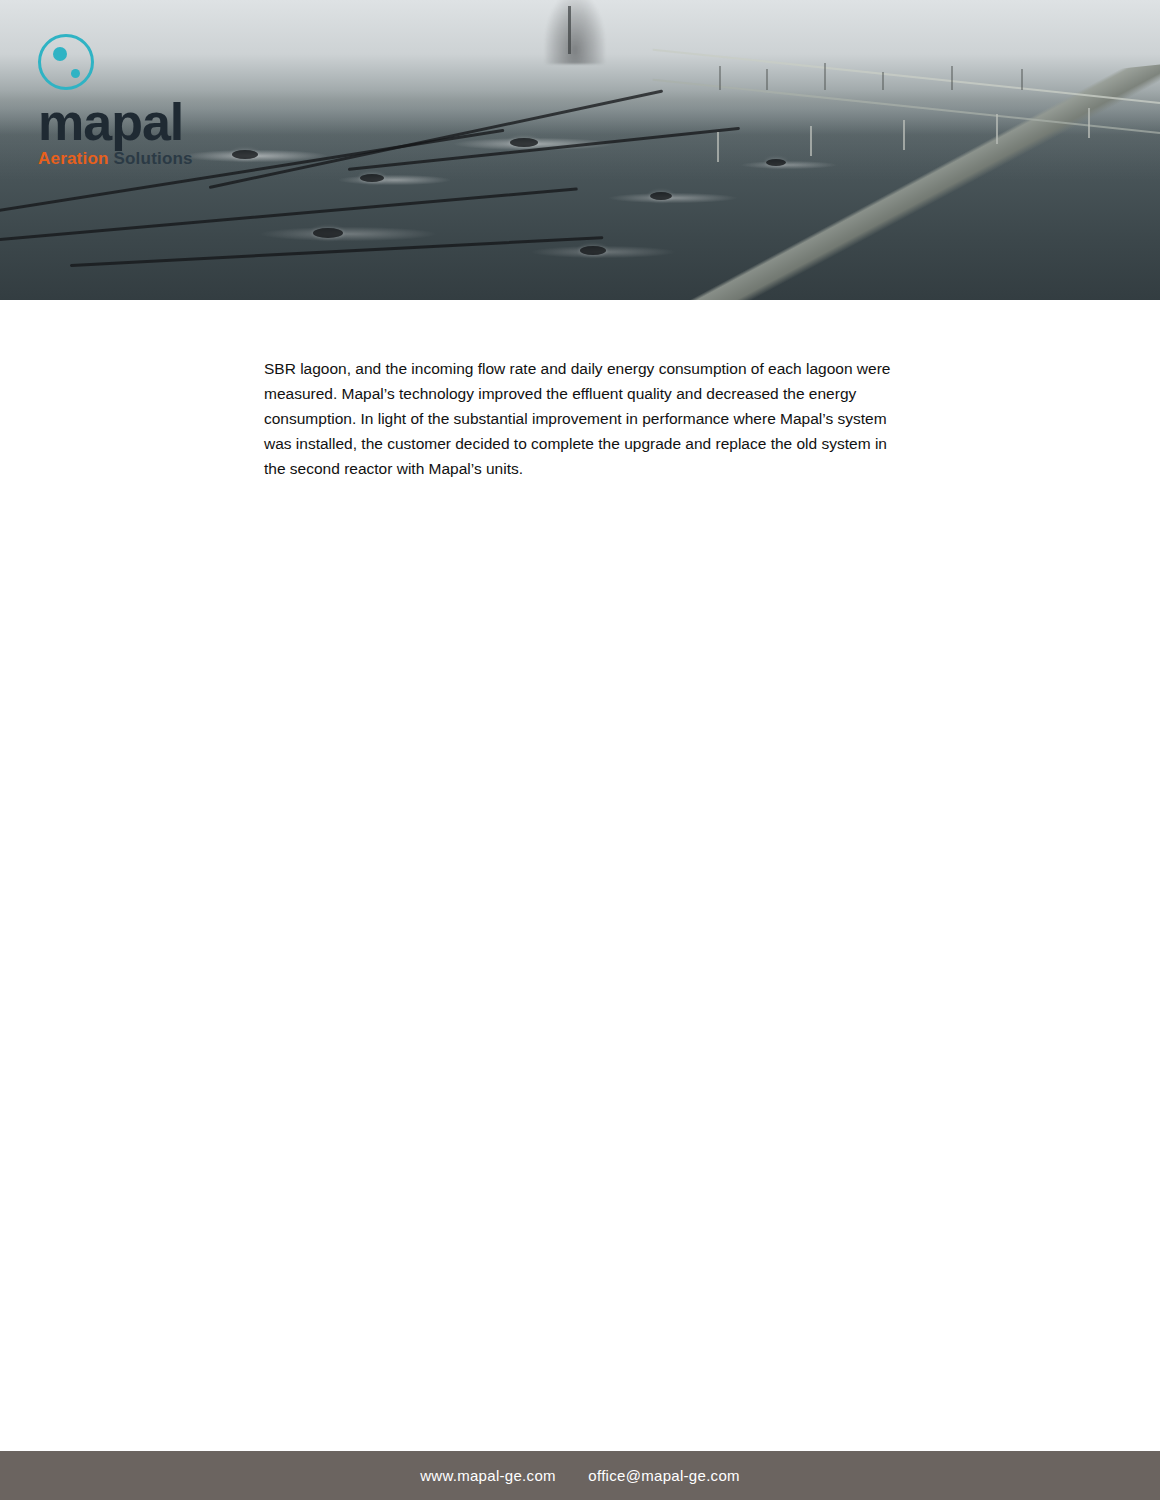mapal
Aeration Solutions
SBR lagoon, and the incoming flow rate and daily energy consumption of each lagoon were measured. Mapal’s technology improved the effluent quality and decreased the energy consumption. In light of the substantial improvement in performance where Mapal’s system was installed, the customer decided to complete the upgrade and replace the old system in the second reactor with Mapal’s units.
www.mapal-ge.com office@mapal-ge.com